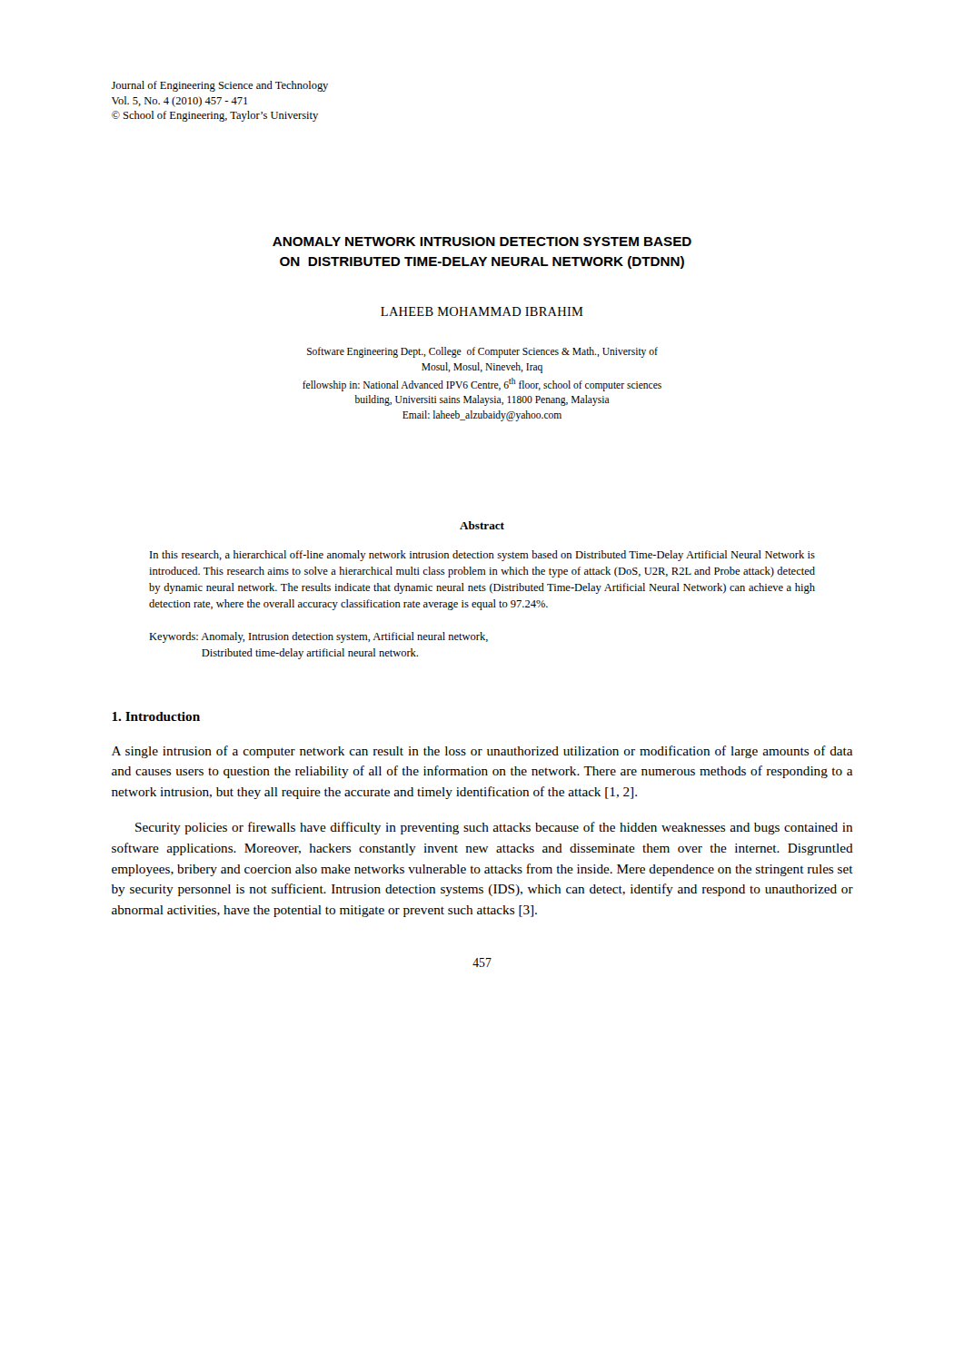Journal of Engineering Science and Technology
Vol. 5, No. 4 (2010) 457 - 471
© School of Engineering, Taylor’s University
ANOMALY NETWORK INTRUSION DETECTION SYSTEM BASED
ON DISTRIBUTED TIME-DELAY NEURAL NETWORK (DTDNN)
LAHEEB MOHAMMAD IBRAHIM
Software Engineering Dept., College of Computer Sciences & Math., University of
Mosul, Mosul, Nineveh, Iraq
fellowship in: National Advanced IPV6 Centre, 6th floor, school of computer sciences
building, Universiti sains Malaysia, 11800 Penang, Malaysia
Email: laheeb_alzubaidy@yahoo.com
Abstract
In this research, a hierarchical off-line anomaly network intrusion detection system based on Distributed Time-Delay Artificial Neural Network is introduced. This research aims to solve a hierarchical multi class problem in which the type of attack (DoS, U2R, R2L and Probe attack) detected by dynamic neural network. The results indicate that dynamic neural nets (Distributed Time-Delay Artificial Neural Network) can achieve a high detection rate, where the overall accuracy classification rate average is equal to 97.24%.
Keywords: Anomaly, Intrusion detection system, Artificial neural network, Distributed time-delay artificial neural network.
1. Introduction
A single intrusion of a computer network can result in the loss or unauthorized utilization or modification of large amounts of data and causes users to question the reliability of all of the information on the network. There are numerous methods of responding to a network intrusion, but they all require the accurate and timely identification of the attack [1, 2].
Security policies or firewalls have difficulty in preventing such attacks because of the hidden weaknesses and bugs contained in software applications. Moreover, hackers constantly invent new attacks and disseminate them over the internet. Disgruntled employees, bribery and coercion also make networks vulnerable to attacks from the inside. Mere dependence on the stringent rules set by security personnel is not sufficient. Intrusion detection systems (IDS), which can detect, identify and respond to unauthorized or abnormal activities, have the potential to mitigate or prevent such attacks [3].
457